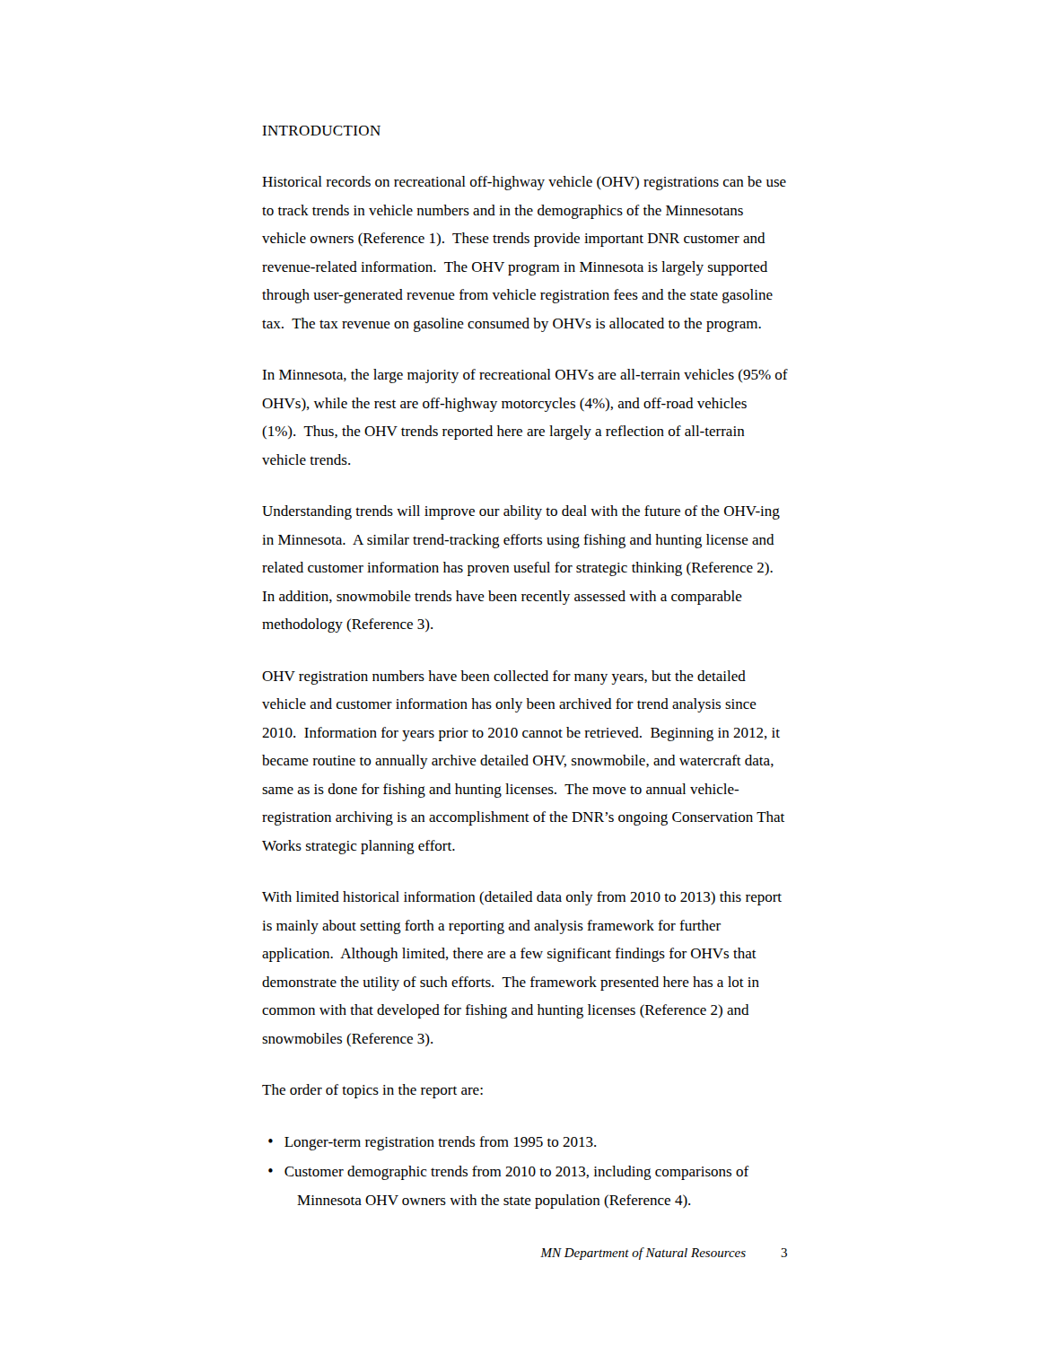INTRODUCTION
Historical records on recreational off-highway vehicle (OHV) registrations can be use to track trends in vehicle numbers and in the demographics of the Minnesotans vehicle owners (Reference 1). These trends provide important DNR customer and revenue-related information. The OHV program in Minnesota is largely supported through user-generated revenue from vehicle registration fees and the state gasoline tax. The tax revenue on gasoline consumed by OHVs is allocated to the program.
In Minnesota, the large majority of recreational OHVs are all-terrain vehicles (95% of OHVs), while the rest are off-highway motorcycles (4%), and off-road vehicles (1%). Thus, the OHV trends reported here are largely a reflection of all-terrain vehicle trends.
Understanding trends will improve our ability to deal with the future of the OHV-ing in Minnesota. A similar trend-tracking efforts using fishing and hunting license and related customer information has proven useful for strategic thinking (Reference 2). In addition, snowmobile trends have been recently assessed with a comparable methodology (Reference 3).
OHV registration numbers have been collected for many years, but the detailed vehicle and customer information has only been archived for trend analysis since 2010. Information for years prior to 2010 cannot be retrieved. Beginning in 2012, it became routine to annually archive detailed OHV, snowmobile, and watercraft data, same as is done for fishing and hunting licenses. The move to annual vehicle-registration archiving is an accomplishment of the DNR’s ongoing Conservation That Works strategic planning effort.
With limited historical information (detailed data only from 2010 to 2013) this report is mainly about setting forth a reporting and analysis framework for further application. Although limited, there are a few significant findings for OHVs that demonstrate the utility of such efforts. The framework presented here has a lot in common with that developed for fishing and hunting licenses (Reference 2) and snowmobiles (Reference 3).
The order of topics in the report are:
Longer-term registration trends from 1995 to 2013.
Customer demographic trends from 2010 to 2013, including comparisons of Minnesota OHV owners with the state population (Reference 4).
MN Department of Natural Resources 3